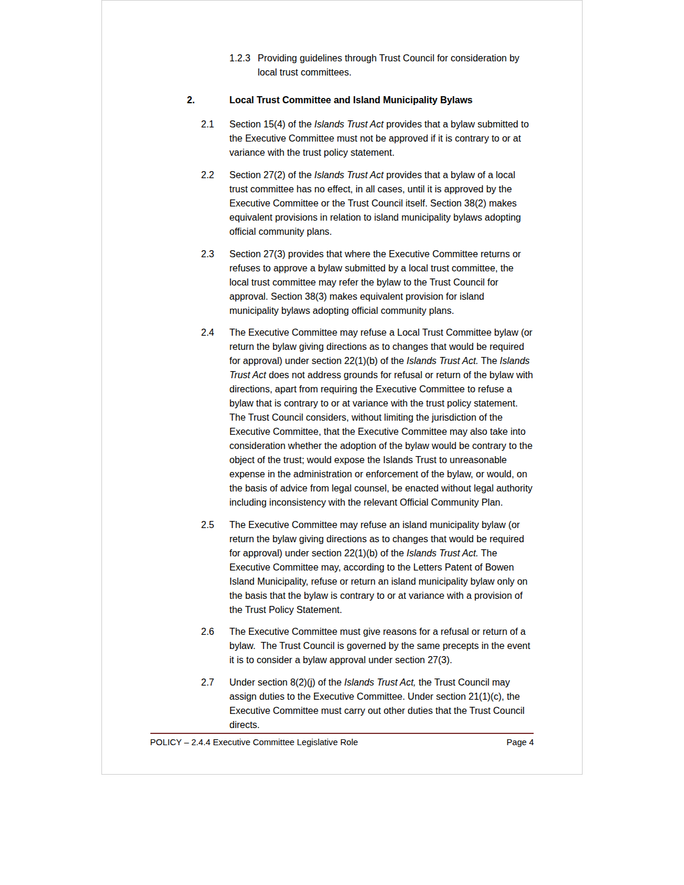1.2.3
Providing guidelines through Trust Council for consideration by local trust committees.
2.
Local Trust Committee and Island Municipality Bylaws
2.1
Section 15(4) of the Islands Trust Act provides that a bylaw submitted to the Executive Committee must not be approved if it is contrary to or at variance with the trust policy statement.
2.2
Section 27(2) of the Islands Trust Act provides that a bylaw of a local trust committee has no effect, in all cases, until it is approved by the Executive Committee or the Trust Council itself. Section 38(2) makes equivalent provisions in relation to island municipality bylaws adopting official community plans.
2.3
Section 27(3) provides that where the Executive Committee returns or refuses to approve a bylaw submitted by a local trust committee, the local trust committee may refer the bylaw to the Trust Council for approval. Section 38(3) makes equivalent provision for island municipality bylaws adopting official community plans.
2.4
The Executive Committee may refuse a Local Trust Committee bylaw (or return the bylaw giving directions as to changes that would be required for approval) under section 22(1)(b) of the Islands Trust Act. The Islands Trust Act does not address grounds for refusal or return of the bylaw with directions, apart from requiring the Executive Committee to refuse a bylaw that is contrary to or at variance with the trust policy statement. The Trust Council considers, without limiting the jurisdiction of the Executive Committee, that the Executive Committee may also take into consideration whether the adoption of the bylaw would be contrary to the object of the trust; would expose the Islands Trust to unreasonable expense in the administration or enforcement of the bylaw, or would, on the basis of advice from legal counsel, be enacted without legal authority including inconsistency with the relevant Official Community Plan.
2.5
The Executive Committee may refuse an island municipality bylaw (or return the bylaw giving directions as to changes that would be required for approval) under section 22(1)(b) of the Islands Trust Act. The Executive Committee may, according to the Letters Patent of Bowen Island Municipality, refuse or return an island municipality bylaw only on the basis that the bylaw is contrary to or at variance with a provision of the Trust Policy Statement.
2.6
The Executive Committee must give reasons for a refusal or return of a bylaw. The Trust Council is governed by the same precepts in the event it is to consider a bylaw approval under section 27(3).
2.7
Under section 8(2)(j) of the Islands Trust Act, the Trust Council may assign duties to the Executive Committee. Under section 21(1)(c), the Executive Committee must carry out other duties that the Trust Council directs.
POLICY – 2.4.4 Executive Committee Legislative Role
Page 4